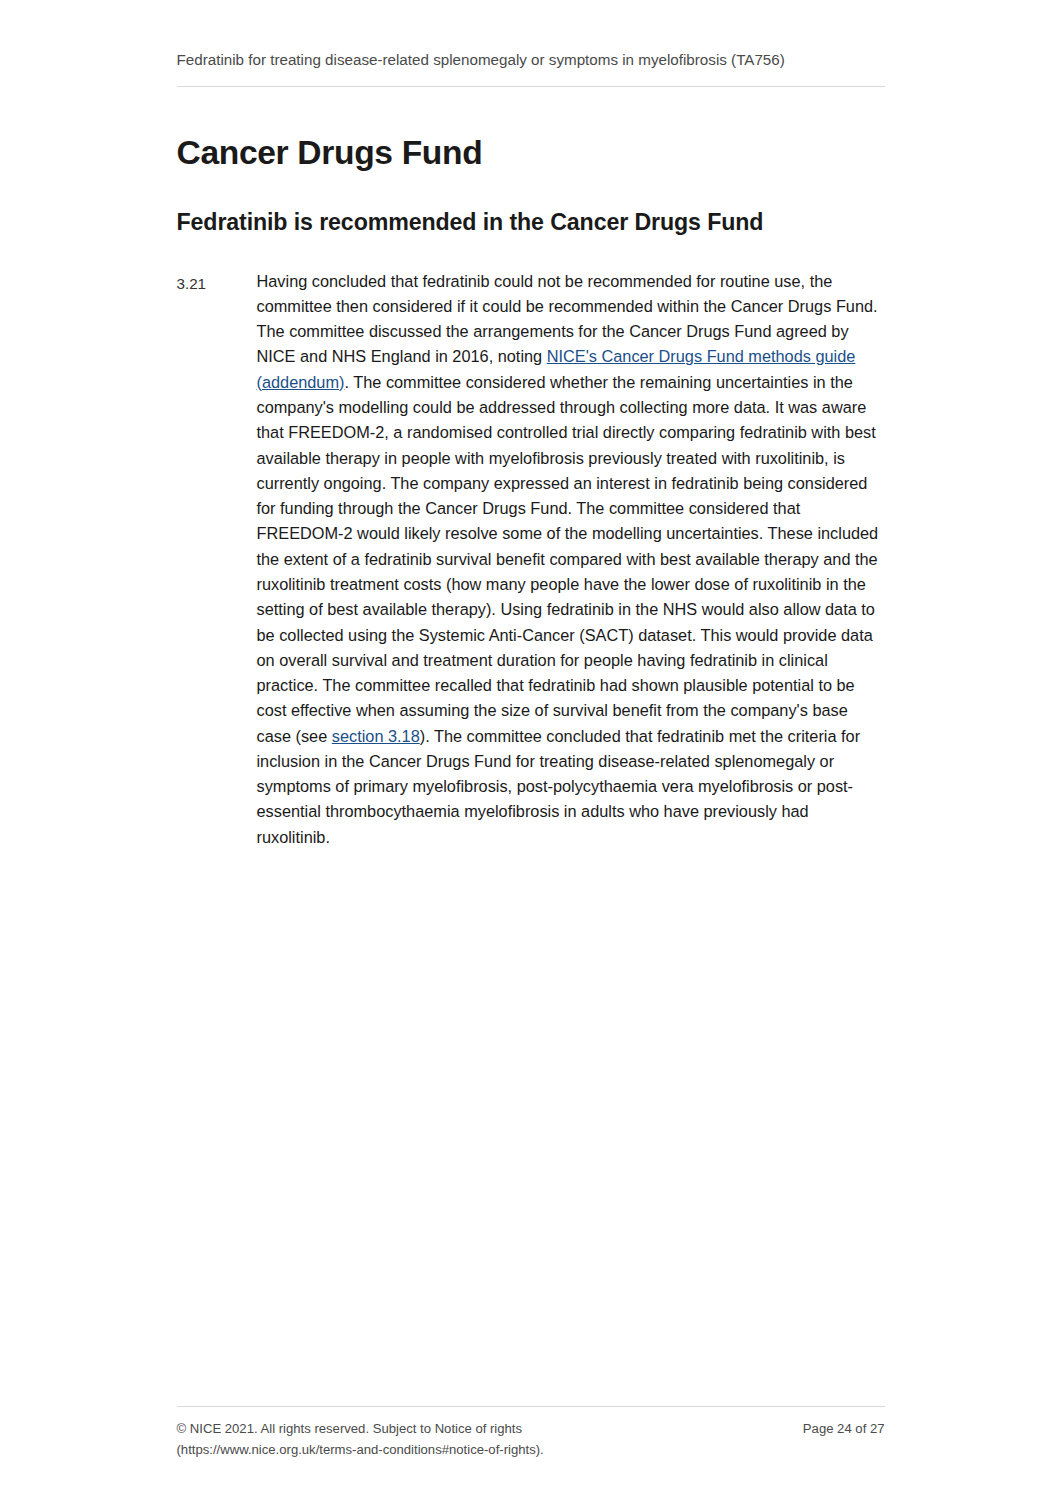Fedratinib for treating disease-related splenomegaly or symptoms in myelofibrosis (TA756)
Cancer Drugs Fund
Fedratinib is recommended in the Cancer Drugs Fund
3.21
Having concluded that fedratinib could not be recommended for routine use, the committee then considered if it could be recommended within the Cancer Drugs Fund. The committee discussed the arrangements for the Cancer Drugs Fund agreed by NICE and NHS England in 2016, noting NICE's Cancer Drugs Fund methods guide (addendum). The committee considered whether the remaining uncertainties in the company's modelling could be addressed through collecting more data. It was aware that FREEDOM-2, a randomised controlled trial directly comparing fedratinib with best available therapy in people with myelofibrosis previously treated with ruxolitinib, is currently ongoing. The company expressed an interest in fedratinib being considered for funding through the Cancer Drugs Fund. The committee considered that FREEDOM-2 would likely resolve some of the modelling uncertainties. These included the extent of a fedratinib survival benefit compared with best available therapy and the ruxolitinib treatment costs (how many people have the lower dose of ruxolitinib in the setting of best available therapy). Using fedratinib in the NHS would also allow data to be collected using the Systemic Anti-Cancer (SACT) dataset. This would provide data on overall survival and treatment duration for people having fedratinib in clinical practice. The committee recalled that fedratinib had shown plausible potential to be cost effective when assuming the size of survival benefit from the company's base case (see section 3.18). The committee concluded that fedratinib met the criteria for inclusion in the Cancer Drugs Fund for treating disease-related splenomegaly or symptoms of primary myelofibrosis, post-polycythaemia vera myelofibrosis or post-essential thrombocythaemia myelofibrosis in adults who have previously had ruxolitinib.
© NICE 2021. All rights reserved. Subject to Notice of rights (https://www.nice.org.uk/terms-and-conditions#notice-of-rights).
Page 24 of 27